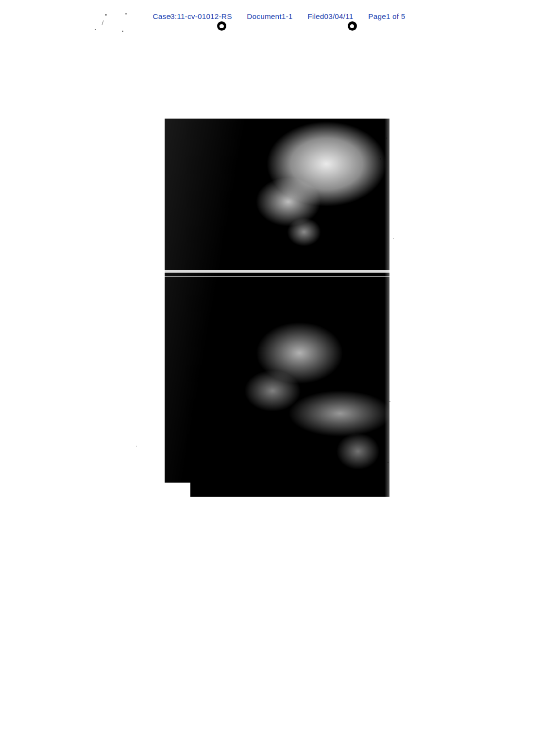Case3:11-cv-01012-RS Document1-1 Filed03/04/11 Page1 of 5